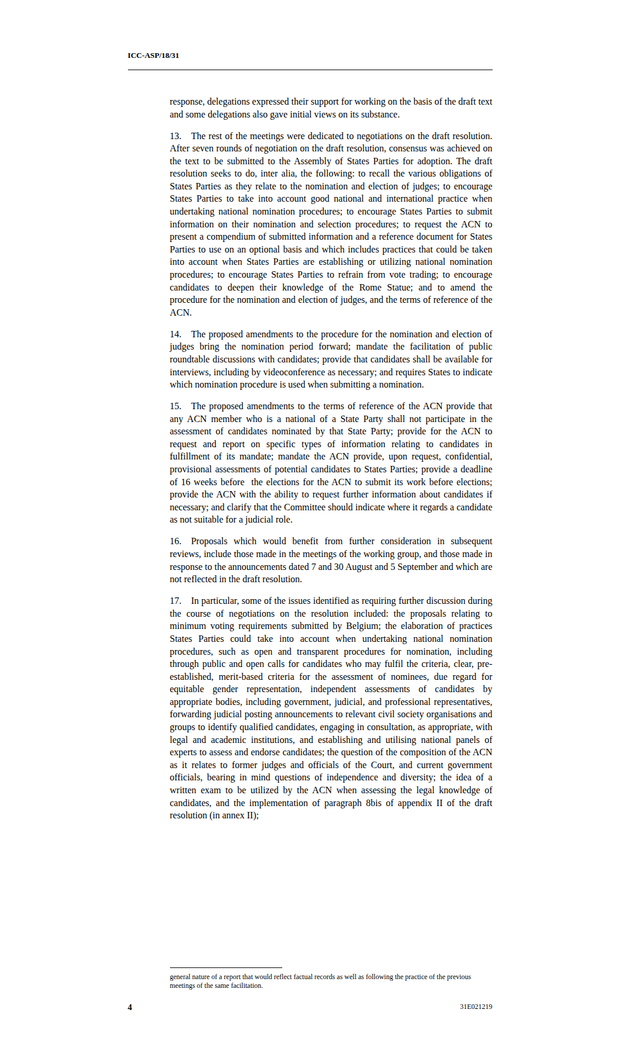ICC-ASP/18/31
response, delegations expressed their support for working on the basis of the draft text and some delegations also gave initial views on its substance.
13. The rest of the meetings were dedicated to negotiations on the draft resolution. After seven rounds of negotiation on the draft resolution, consensus was achieved on the text to be submitted to the Assembly of States Parties for adoption. The draft resolution seeks to do, inter alia, the following: to recall the various obligations of States Parties as they relate to the nomination and election of judges; to encourage States Parties to take into account good national and international practice when undertaking national nomination procedures; to encourage States Parties to submit information on their nomination and selection procedures; to request the ACN to present a compendium of submitted information and a reference document for States Parties to use on an optional basis and which includes practices that could be taken into account when States Parties are establishing or utilizing national nomination procedures; to encourage States Parties to refrain from vote trading; to encourage candidates to deepen their knowledge of the Rome Statue; and to amend the procedure for the nomination and election of judges, and the terms of reference of the ACN.
14. The proposed amendments to the procedure for the nomination and election of judges bring the nomination period forward; mandate the facilitation of public roundtable discussions with candidates; provide that candidates shall be available for interviews, including by videoconference as necessary; and requires States to indicate which nomination procedure is used when submitting a nomination.
15. The proposed amendments to the terms of reference of the ACN provide that any ACN member who is a national of a State Party shall not participate in the assessment of candidates nominated by that State Party; provide for the ACN to request and report on specific types of information relating to candidates in fulfillment of its mandate; mandate the ACN provide, upon request, confidential, provisional assessments of potential candidates to States Parties; provide a deadline of 16 weeks before the elections for the ACN to submit its work before elections; provide the ACN with the ability to request further information about candidates if necessary; and clarify that the Committee should indicate where it regards a candidate as not suitable for a judicial role.
16. Proposals which would benefit from further consideration in subsequent reviews, include those made in the meetings of the working group, and those made in response to the announcements dated 7 and 30 August and 5 September and which are not reflected in the draft resolution.
17. In particular, some of the issues identified as requiring further discussion during the course of negotiations on the resolution included: the proposals relating to minimum voting requirements submitted by Belgium; the elaboration of practices States Parties could take into account when undertaking national nomination procedures, such as open and transparent procedures for nomination, including through public and open calls for candidates who may fulfil the criteria, clear, pre-established, merit-based criteria for the assessment of nominees, due regard for equitable gender representation, independent assessments of candidates by appropriate bodies, including government, judicial, and professional representatives, forwarding judicial posting announcements to relevant civil society organisations and groups to identify qualified candidates, engaging in consultation, as appropriate, with legal and academic institutions, and establishing and utilising national panels of experts to assess and endorse candidates; the question of the composition of the ACN as it relates to former judges and officials of the Court, and current government officials, bearing in mind questions of independence and diversity; the idea of a written exam to be utilized by the ACN when assessing the legal knowledge of candidates, and the implementation of paragraph 8bis of appendix II of the draft resolution (in annex II);
general nature of a report that would reflect factual records as well as following the practice of the previous meetings of the same facilitation.
4 31E021219